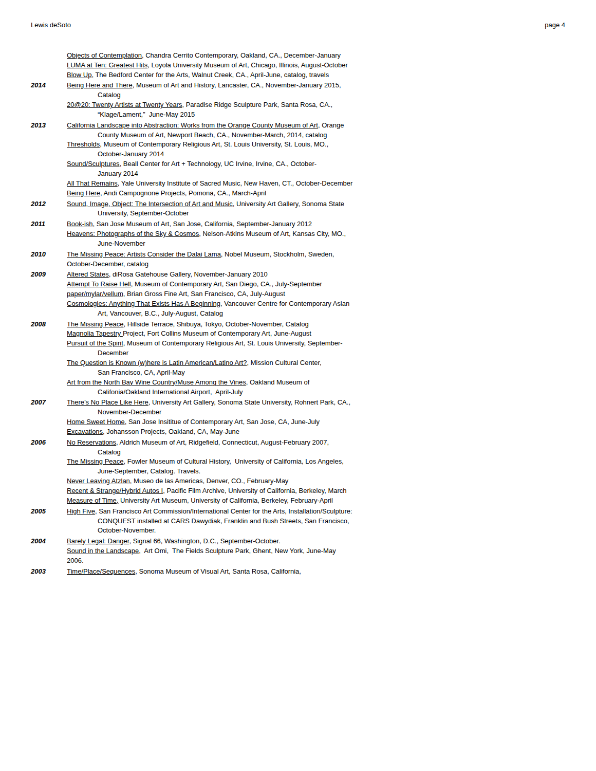Lewis deSoto
page 4
| | Objects of Contemplation , Chandra Cerrito Contemporary, Oakland, CA., December-January LUMA at Ten: Greatest Hits , Loyola University Museum of Art, Chicago, Illinois, August-October Blow Up , The Bedford Center for the Arts, Walnut Creek, CA., April-June, catalog, travels |
| 2014 | Being Here and There , Museum of Art and History, Lancaster, CA., November-January 2015, Catalog 20@20: Twenty Artists at Twenty Years , Paradise Ridge Sculpture Park, Santa Rosa, CA., “Klage/Lament,” June-May 2015 |
| 2013 | California Landscape into Abstraction: Works from the Orange County Museum of Art , Orange County Museum of Art, Newport Beach, CA., November-March, 2014, catalog Thresholds , Museum of Contemporary Religious Art, St. Louis University, St. Louis, MO., October-January 2014 Sound/Sculptures , Beall Center for Art + Technology, UC Irvine, Irvine, CA., October- January 2014 All That Remains , Yale University Institute of Sacred Music, New Haven, CT., October-December Being Here , Andi Campognone Projects, Pomona, CA., March-April |
| 2012 | Sound, Image, Object: The Intersection of Art and Music , University Art Gallery, Sonoma State University, September-October |
| 2011 | Book-ish , San Jose Museum of Art, San Jose, California, September-January 2012 Heavens: Photographs of the Sky & Cosmos , Nelson-Atkins Museum of Art, Kansas City, MO., June-November |
| 2010 | The Missing Peace: Artists Consider the Dalai Lama , Nobel Museum, Stockholm, Sweden, October-December, catalog |
| 2009 | Altered States , diRosa Gatehouse Gallery, November-January 2010 Attempt To Raise Hell , Museum of Contemporary Art, San Diego, CA., July-September paper/mylar/vellum , Brian Gross Fine Art, San Francisco, CA, July-August Cosmologies: Anything That Exists Has A Beginning , Vancouver Centre for Contemporary Asian Art, Vancouver, B.C., July-August, Catalog |
| 2008 | The Missing Peace , Hillside Terrace, Shibuya, Tokyo, October-November, Catalog Magnolia Tapestry Project, Fort Collins Museum of Contemporary Art, June-August Pursuit of the Spirit , Museum of Contemporary Religious Art, St. Louis University, September- December The Question is Known (w)here is Latin American/Latino Art? , Mission Cultural Center, San Francisco, CA, April-May Art from the North Bay Wine Country/Muse Among the Vines , Oakland Museum of Califonia/Oakland International Airport, April-July |
| 2007 | There’s No Place Like Here , University Art Gallery, Sonoma State University, Rohnert Park, CA., November-December Home Sweet Home , San Jose Insititue of Contemporary Art, San Jose, CA, June-July Excavations , Johansson Projects, Oakland, CA, May-June |
| 2006 | No Reservations , Aldrich Museum of Art, Ridgefield, Connecticut, August-February 2007, Catalog The Missing Peace , Fowler Museum of Cultural History, University of California, Los Angeles, June-September, Catalog. Travels. Never Leaving Atzlan , Museo de las Americas, Denver, CO., February-May Recent & Strange/Hybrid Autos I , Pacific Film Archive, University of California, Berkeley, March Measure of Time, University Art Museum, University of California, Berkeley, February-April |
| 2005 | High Five , San Francisco Art Commission/International Center for the Arts, Installation/Sculpture: CONQUEST installed at CARS Dawydiak, Franklin and Bush Streets, San Francisco, October-November. |
| 2004 | Barely Legal: Danger , Signal 66, Washington, D.C., September-October. Sound in the Landscape, Art Omi, The Fields Sculpture Park, Ghent, New York, June-May 2006. |
| 2003 | Time/Place/Sequences , Sonoma Museum of Visual Art, Santa Rosa, California, |